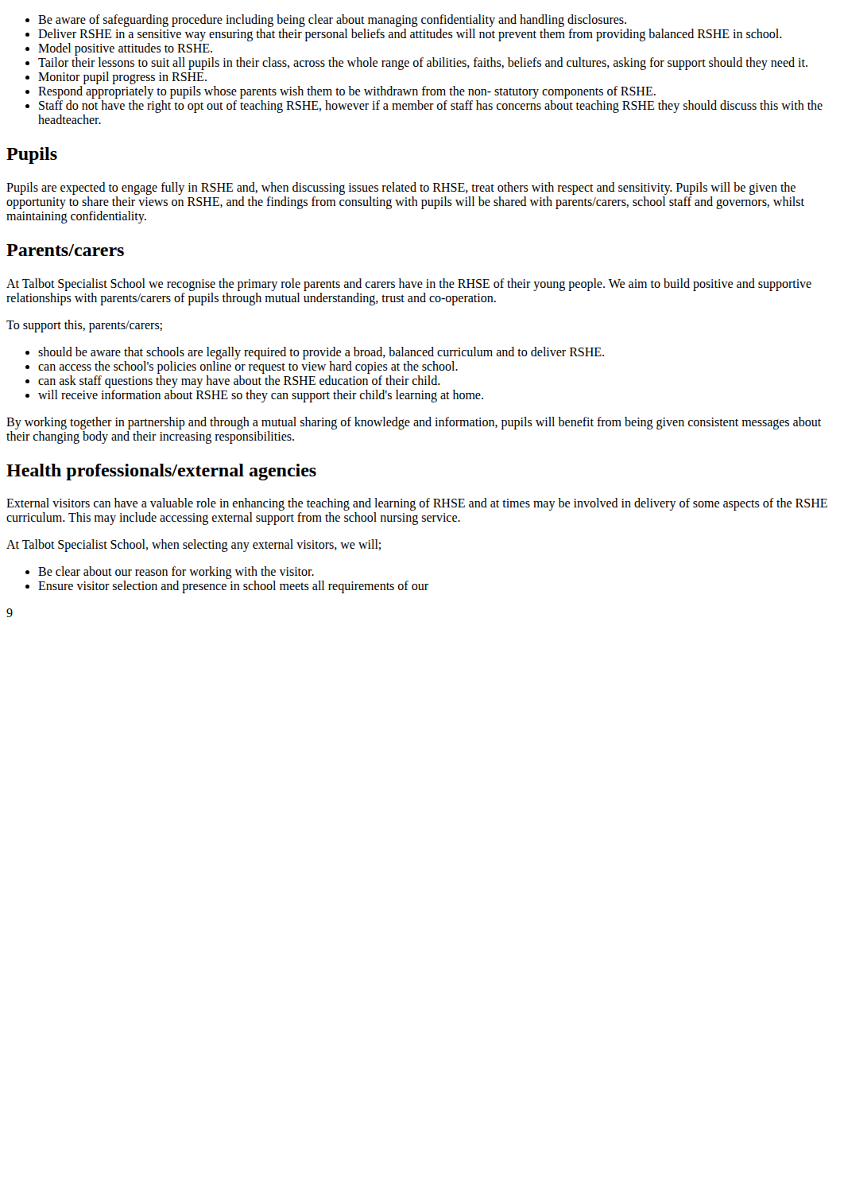Be aware of safeguarding procedure including being clear about managing confidentiality and handling disclosures.
Deliver RSHE in a sensitive way ensuring that their personal beliefs and attitudes will not prevent them from providing balanced RSHE in school.
Model positive attitudes to RSHE.
Tailor their lessons to suit all pupils in their class, across the whole range of abilities, faiths, beliefs and cultures, asking for support should they need it.
Monitor pupil progress in RSHE.
Respond appropriately to pupils whose parents wish them to be withdrawn from the non- statutory components of RSHE.
Staff do not have the right to opt out of teaching RSHE, however if a member of staff has concerns about teaching RSHE they should discuss this with the headteacher.
Pupils
Pupils are expected to engage fully in RSHE and, when discussing issues related to RHSE, treat others with respect and sensitivity. Pupils will be given the opportunity to share their views on RSHE, and the findings from consulting with pupils will be shared with parents/carers, school staff and governors, whilst maintaining confidentiality.
Parents/carers
At Talbot Specialist School we recognise the primary role parents and carers have in the RHSE of their young people. We aim to build positive and supportive relationships with parents/carers of pupils through mutual understanding, trust and co-operation.
To support this, parents/carers;
should be aware that schools are legally required to provide a broad, balanced curriculum and to deliver RSHE.
can access the school's policies online or request to view hard copies at the school.
can ask staff questions they may have about the RSHE education of their child.
will receive information about RSHE so they can support their child's learning at home.
By working together in partnership and through a mutual sharing of knowledge and information, pupils will benefit from being given consistent messages about their changing body and their increasing responsibilities.
Health professionals/external agencies
External visitors can have a valuable role in enhancing the teaching and learning of RHSE and at times may be involved in delivery of some aspects of the RSHE curriculum. This may include accessing external support from the school nursing service.
At Talbot Specialist School, when selecting any external visitors, we will;
Be clear about our reason for working with the visitor.
Ensure visitor selection and presence in school meets all requirements of our
9